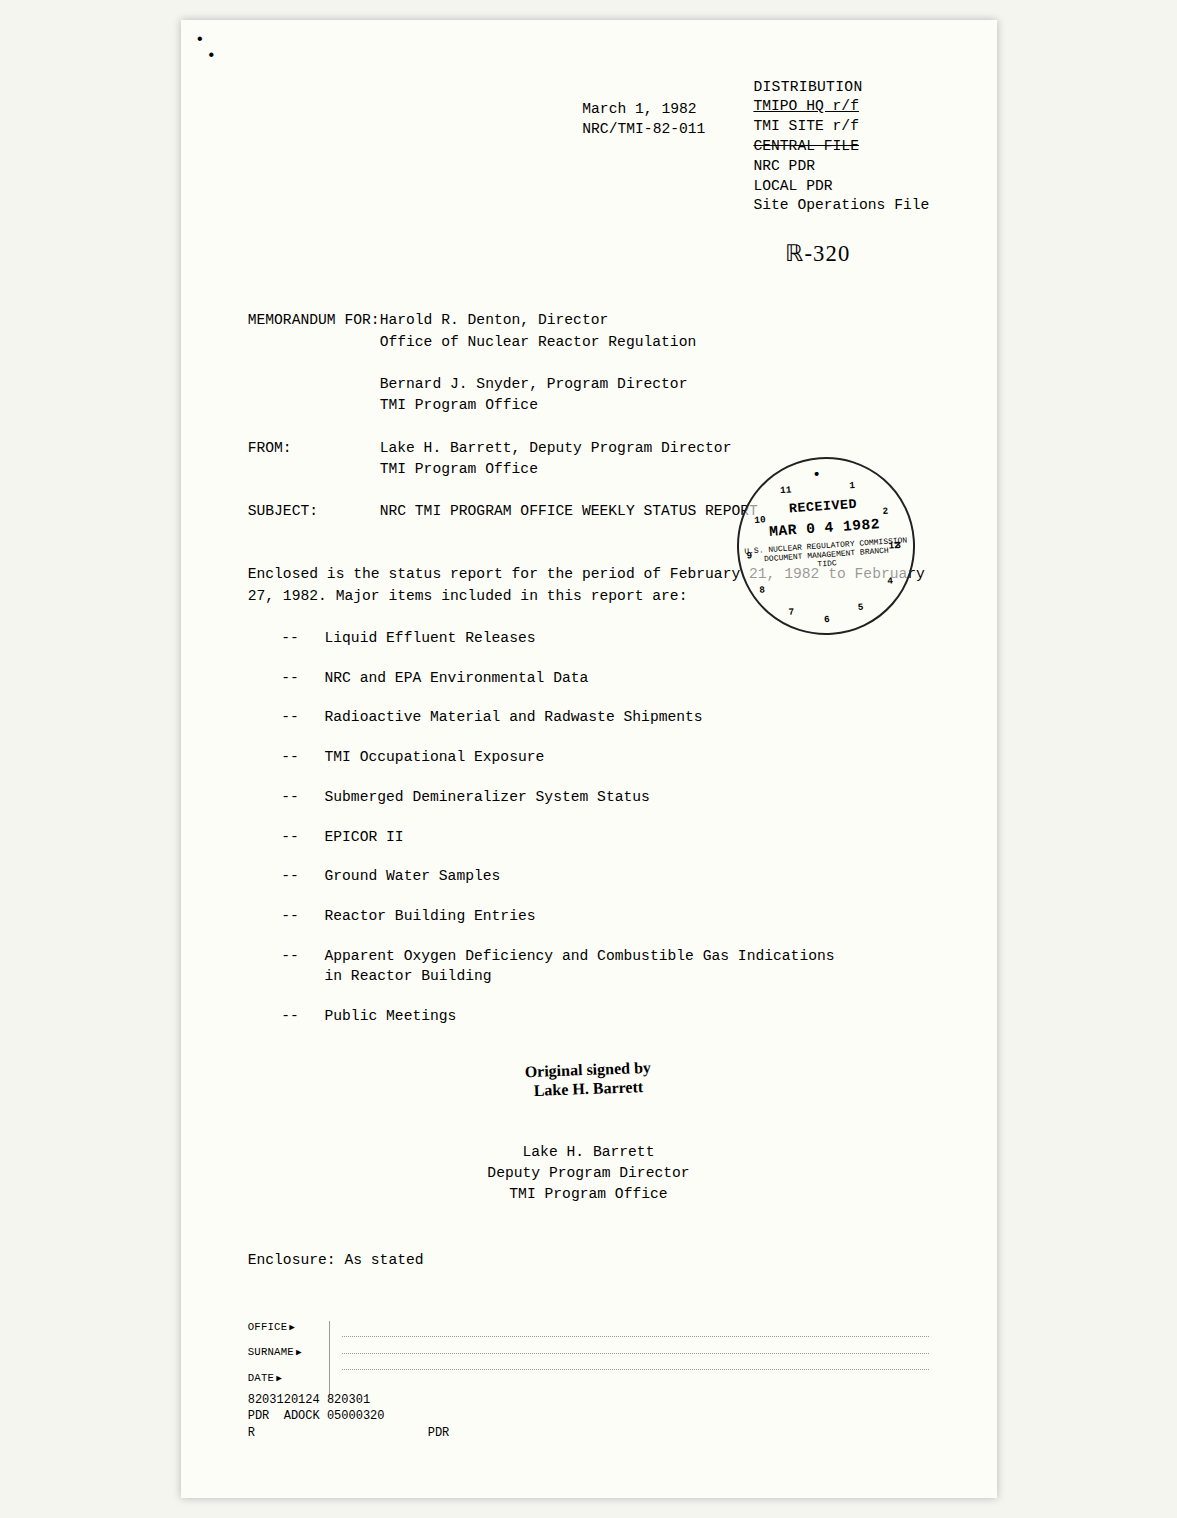• •
March 1, 1982
NRC/TMI-82-011
DISTRIBUTION
TMIPO HQ r/f
TMI SITE r/f
CENTRAL FILE
NRC PDR
LOCAL PDR
Site Operations File
ℝ-320
| MEMORANDUM FOR: | Harold R. Denton, Director Office of Nuclear Reactor Regulation |
| | Bernard J. Snyder, Program Director TMI Program Office |
| FROM: | Lake H. Barrett, Deputy Program Director TMI Program Office |
| SUBJECT: | NRC TMI PROGRAM OFFICE WEEKLY STATUS REPORT |
Enclosed is the status report for the period of February 21, 1982 to February 27, 1982. Major items included in this report are:
Liquid Effluent Releases
NRC and EPA Environmental Data
Radioactive Material and Radwaste Shipments
TMI Occupational Exposure
Submerged Demineralizer System Status
EPICOR II
Ground Water Samples
Reactor Building Entries
Apparent Oxygen Deficiency and Combustible Gas Indications
in Reactor Building
Public Meetings
● 1 2 3 4 5 6 7 8 9 10 11 12
RECEIVED
MAR 0 4 1982
U.S. NUCLEAR REGULATORY COMMISSION
DOCUMENT MANAGEMENT BRANCH
TIDC
Original signed by
Lake H. Barrett
Lake H. Barrett
Deputy Program Director
TMI Program Office
Enclosure: As stated
OFFICE
SURNAME
DATE
8203120124 820301
PDR ADOCK 05000320
R PDR